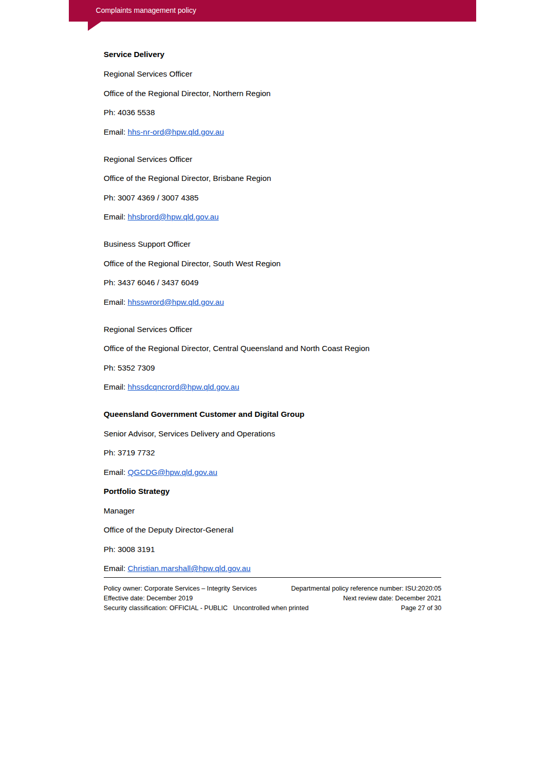Complaints management policy
Service Delivery
Regional Services Officer
Office of the Regional Director, Northern Region
Ph: 4036 5538
Email: hhs-nr-ord@hpw.qld.gov.au
Regional Services Officer
Office of the Regional Director, Brisbane Region
Ph: 3007 4369 / 3007 4385
Email: hhsbrord@hpw.qld.gov.au
Business Support Officer
Office of the Regional Director, South West Region
Ph: 3437 6046 / 3437 6049
Email: hhsswrord@hpw.qld.gov.au
Regional Services Officer
Office of the Regional Director, Central Queensland and North Coast Region
Ph: 5352 7309
Email: hhssdcqncrord@hpw.qld.gov.au
Queensland Government Customer and Digital Group
Senior Advisor, Services Delivery and Operations
Ph: 3719 7732
Email: QGCDG@hpw.qld.gov.au
Portfolio Strategy
Manager
Office of the Deputy Director-General
Ph: 3008 3191
Email: Christian.marshall@hpw.qld.gov.au
Policy owner: Corporate Services – Integrity Services
Departmental policy reference number: ISU:2020:05
Effective date: December 2019
Next review date: December 2021
Security classification: OFFICIAL - PUBLIC Uncontrolled when printed
Page 27 of 30